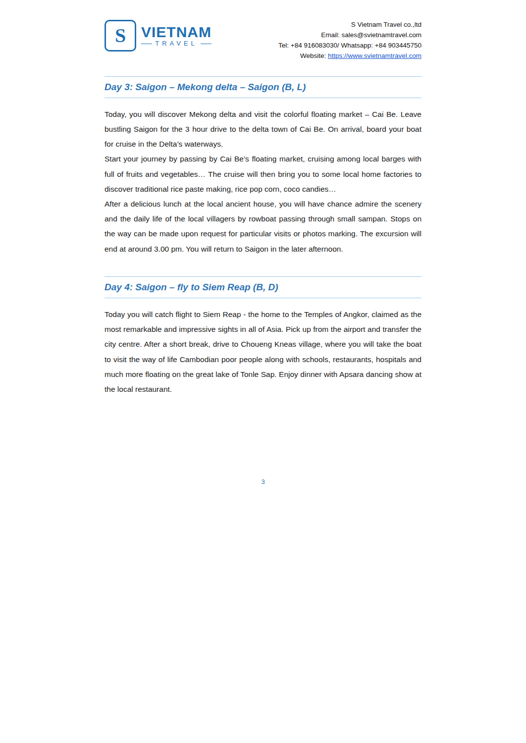S
VIETNAM
TRAVEL
S Vietnam Travel co.,ltd
Email: sales@svietnamtravel.com
Tel: +84 916083030/ Whatsapp: +84 903445750
Website: https://www.svietnamtravel.com
Day 3: Saigon – Mekong delta – Saigon (B, L)
Today, you will discover Mekong delta and visit the colorful floating market – Cai Be. Leave bustling Saigon for the 3 hour drive to the delta town of Cai Be. On arrival, board your boat for cruise in the Delta’s waterways.
Start your journey by passing by Cai Be’s floating market, cruising among local barges with full of fruits and vegetables… The cruise will then bring you to some local home factories to discover traditional rice paste making, rice pop corn, coco candies…
After a delicious lunch at the local ancient house, you will have chance admire the scenery and the daily life of the local villagers by rowboat passing through small sampan. Stops on the way can be made upon request for particular visits or photos marking. The excursion will end at around 3.00 pm. You will return to Saigon in the later afternoon.
Day 4: Saigon – fly to Siem Reap (B, D)
Today you will catch flight to Siem Reap - the home to the Temples of Angkor, claimed as the most remarkable and impressive sights in all of Asia. Pick up from the airport and transfer the city centre. After a short break, drive to Choueng Kneas village, where you will take the boat to visit the way of life Cambodian poor people along with schools, restaurants, hospitals and much more floating on the great lake of Tonle Sap. Enjoy dinner with Apsara dancing show at the local restaurant.
3